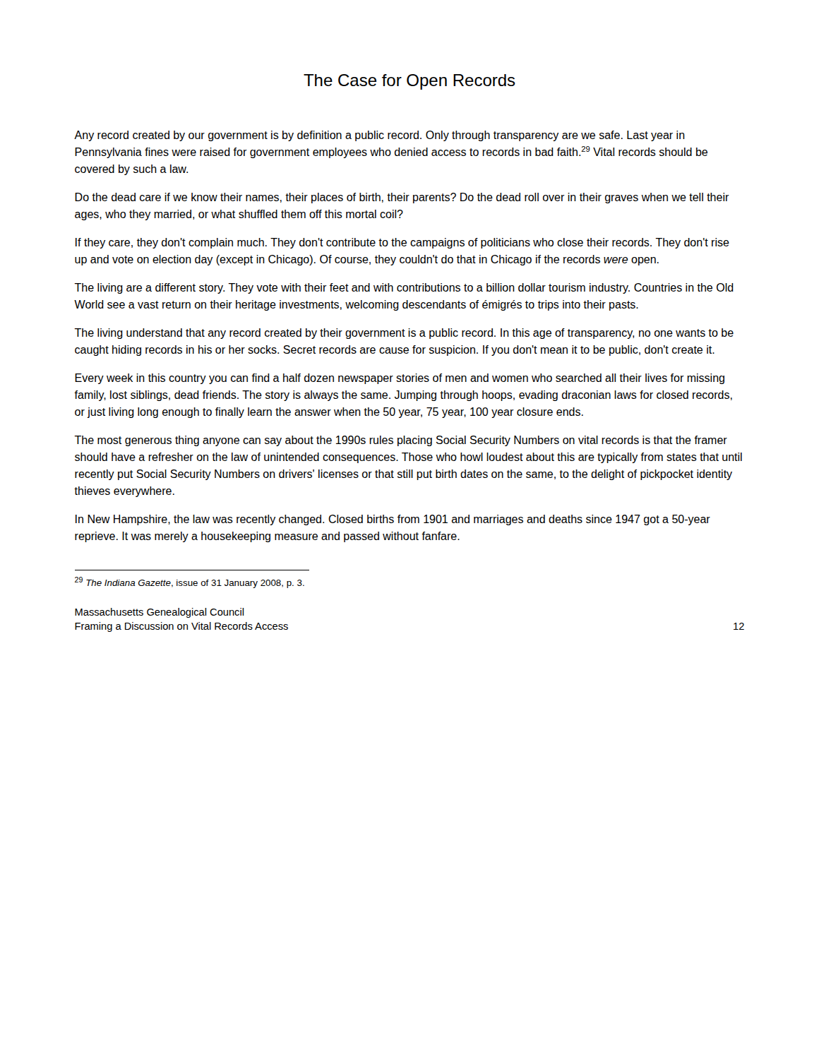The Case for Open Records
Any record created by our government is by definition a public record. Only through transparency are we safe. Last year in Pennsylvania fines were raised for government employees who denied access to records in bad faith.29 Vital records should be covered by such a law.
Do the dead care if we know their names, their places of birth, their parents? Do the dead roll over in their graves when we tell their ages, who they married, or what shuffled them off this mortal coil?
If they care, they don't complain much. They don't contribute to the campaigns of politicians who close their records. They don't rise up and vote on election day (except in Chicago). Of course, they couldn't do that in Chicago if the records were open.
The living are a different story. They vote with their feet and with contributions to a billion dollar tourism industry. Countries in the Old World see a vast return on their heritage investments, welcoming descendants of émigrés to trips into their pasts.
The living understand that any record created by their government is a public record. In this age of transparency, no one wants to be caught hiding records in his or her socks. Secret records are cause for suspicion. If you don't mean it to be public, don't create it.
Every week in this country you can find a half dozen newspaper stories of men and women who searched all their lives for missing family, lost siblings, dead friends. The story is always the same. Jumping through hoops, evading draconian laws for closed records, or just living long enough to finally learn the answer when the 50 year, 75 year, 100 year closure ends.
The most generous thing anyone can say about the 1990s rules placing Social Security Numbers on vital records is that the framer should have a refresher on the law of unintended consequences. Those who howl loudest about this are typically from states that until recently put Social Security Numbers on drivers' licenses or that still put birth dates on the same, to the delight of pickpocket identity thieves everywhere.
In New Hampshire, the law was recently changed. Closed births from 1901 and marriages and deaths since 1947 got a 50-year reprieve. It was merely a housekeeping measure and passed without fanfare.
29 The Indiana Gazette, issue of 31 January 2008, p. 3.
Massachusetts Genealogical Council
Framing a Discussion on Vital Records Access 12